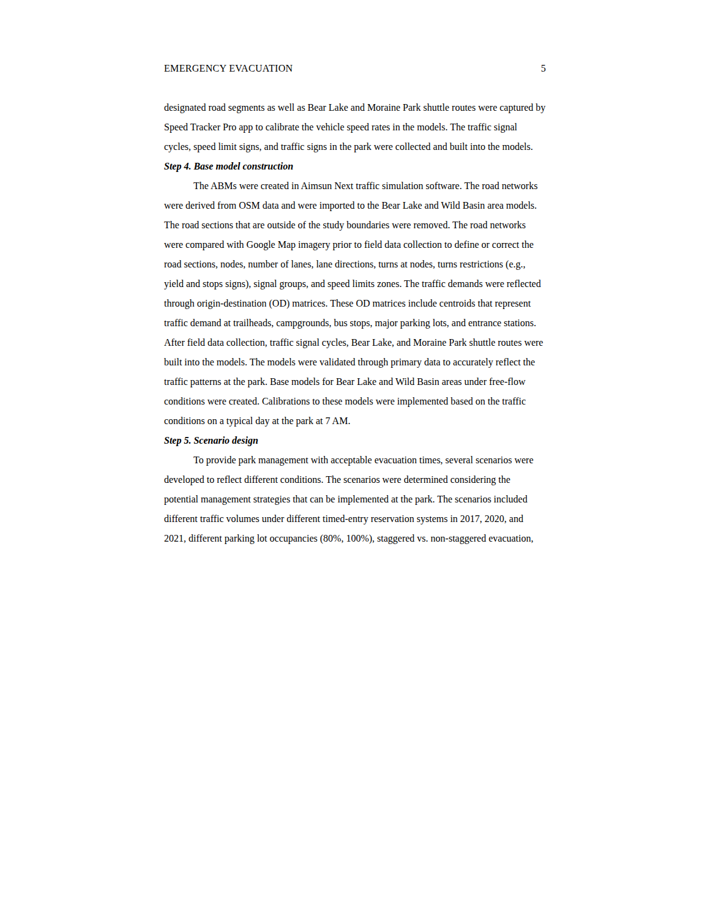Emergency Evacuation 5
designated road segments as well as Bear Lake and Moraine Park shuttle routes were captured by Speed Tracker Pro app to calibrate the vehicle speed rates in the models. The traffic signal cycles, speed limit signs, and traffic signs in the park were collected and built into the models.
Step 4. Base model construction
The ABMs were created in Aimsun Next traffic simulation software. The road networks were derived from OSM data and were imported to the Bear Lake and Wild Basin area models. The road sections that are outside of the study boundaries were removed. The road networks were compared with Google Map imagery prior to field data collection to define or correct the road sections, nodes, number of lanes, lane directions, turns at nodes, turns restrictions (e.g., yield and stops signs), signal groups, and speed limits zones. The traffic demands were reflected through origin-destination (OD) matrices. These OD matrices include centroids that represent traffic demand at trailheads, campgrounds, bus stops, major parking lots, and entrance stations. After field data collection, traffic signal cycles, Bear Lake, and Moraine Park shuttle routes were built into the models. The models were validated through primary data to accurately reflect the traffic patterns at the park. Base models for Bear Lake and Wild Basin areas under free-flow conditions were created. Calibrations to these models were implemented based on the traffic conditions on a typical day at the park at 7 AM.
Step 5. Scenario design
To provide park management with acceptable evacuation times, several scenarios were developed to reflect different conditions. The scenarios were determined considering the potential management strategies that can be implemented at the park. The scenarios included different traffic volumes under different timed-entry reservation systems in 2017, 2020, and 2021, different parking lot occupancies (80%, 100%), staggered vs. non-staggered evacuation,